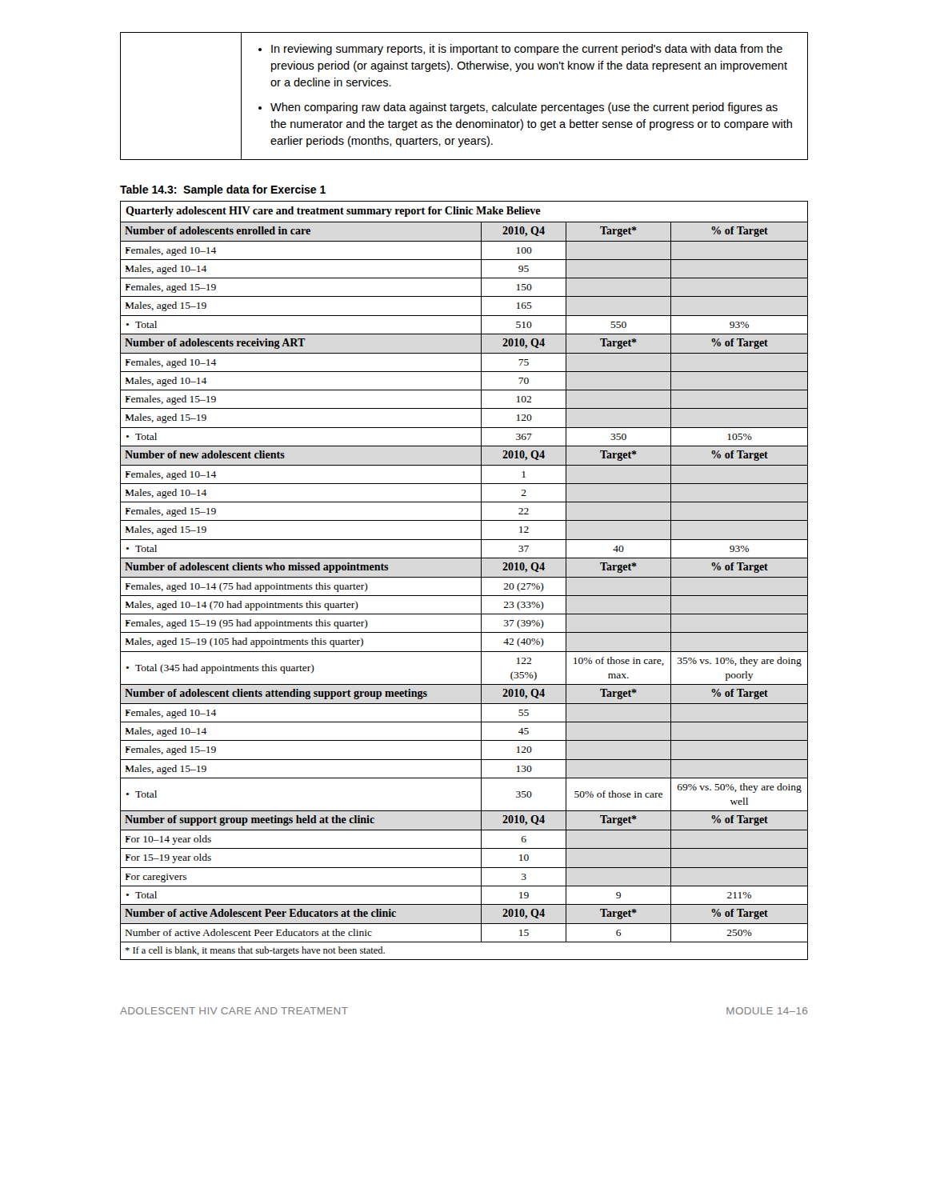In reviewing summary reports, it is important to compare the current period's data with data from the previous period (or against targets). Otherwise, you won't know if the data represent an improvement or a decline in services.
When comparing raw data against targets, calculate percentages (use the current period figures as the numerator and the target as the denominator) to get a better sense of progress or to compare with earlier periods (months, quarters, or years).
Table 14.3: Sample data for Exercise 1
| Quarterly adolescent HIV care and treatment summary report for Clinic Make Believe |
| Number of adolescents enrolled in care | 2010, Q4 | Target* | % of Target |
| Females, aged 10–14 | 100 | | |
| Males, aged 10–14 | 95 | | |
| Females, aged 15–19 | 150 | | |
| Males, aged 15–19 | 165 | | |
| Total | 510 | 550 | 93% |
| Number of adolescents receiving ART | 2010, Q4 | Target* | % of Target |
| Females, aged 10–14 | 75 | | |
| Males, aged 10–14 | 70 | | |
| Females, aged 15–19 | 102 | | |
| Males, aged 15–19 | 120 | | |
| Total | 367 | 350 | 105% |
| Number of new adolescent clients | 2010, Q4 | Target* | % of Target |
| Females, aged 10–14 | 1 | | |
| Males, aged 10–14 | 2 | | |
| Females, aged 15–19 | 22 | | |
| Males, aged 15–19 | 12 | | |
| Total | 37 | 40 | 93% |
| Number of adolescent clients who missed appointments | 2010, Q4 | Target* | % of Target |
| Females, aged 10–14 (75 had appointments this quarter) | 20 (27%) | | |
| Males, aged 10–14 (70 had appointments this quarter) | 23 (33%) | | |
| Females, aged 15–19 (95 had appointments this quarter) | 37 (39%) | | |
| Males, aged 15–19 (105 had appointments this quarter) | 42 (40%) | | |
| Total (345 had appointments this quarter) | 122 (35%) | 10% of those in care, max. | 35% vs. 10%, they are doing poorly |
| Number of adolescent clients attending support group meetings | 2010, Q4 | Target* | % of Target |
| Females, aged 10–14 | 55 | | |
| Males, aged 10–14 | 45 | | |
| Females, aged 15–19 | 120 | | |
| Males, aged 15–19 | 130 | | |
| Total | 350 | 50% of those in care | 69% vs. 50%, they are doing well |
| Number of support group meetings held at the clinic | 2010, Q4 | Target* | % of Target |
| For 10–14 year olds | 6 | | |
| For 15–19 year olds | 10 | | |
| For caregivers | 3 | | |
| Total | 19 | 9 | 211% |
| Number of active Adolescent Peer Educators at the clinic | 2010, Q4 | Target* | % of Target |
| Number of active Adolescent Peer Educators at the clinic | 15 | 6 | 250% |
| * If a cell is blank, it means that sub-targets have not been stated. |
ADOLESCENT HIV CARE AND TREATMENT
MODULE 14–16